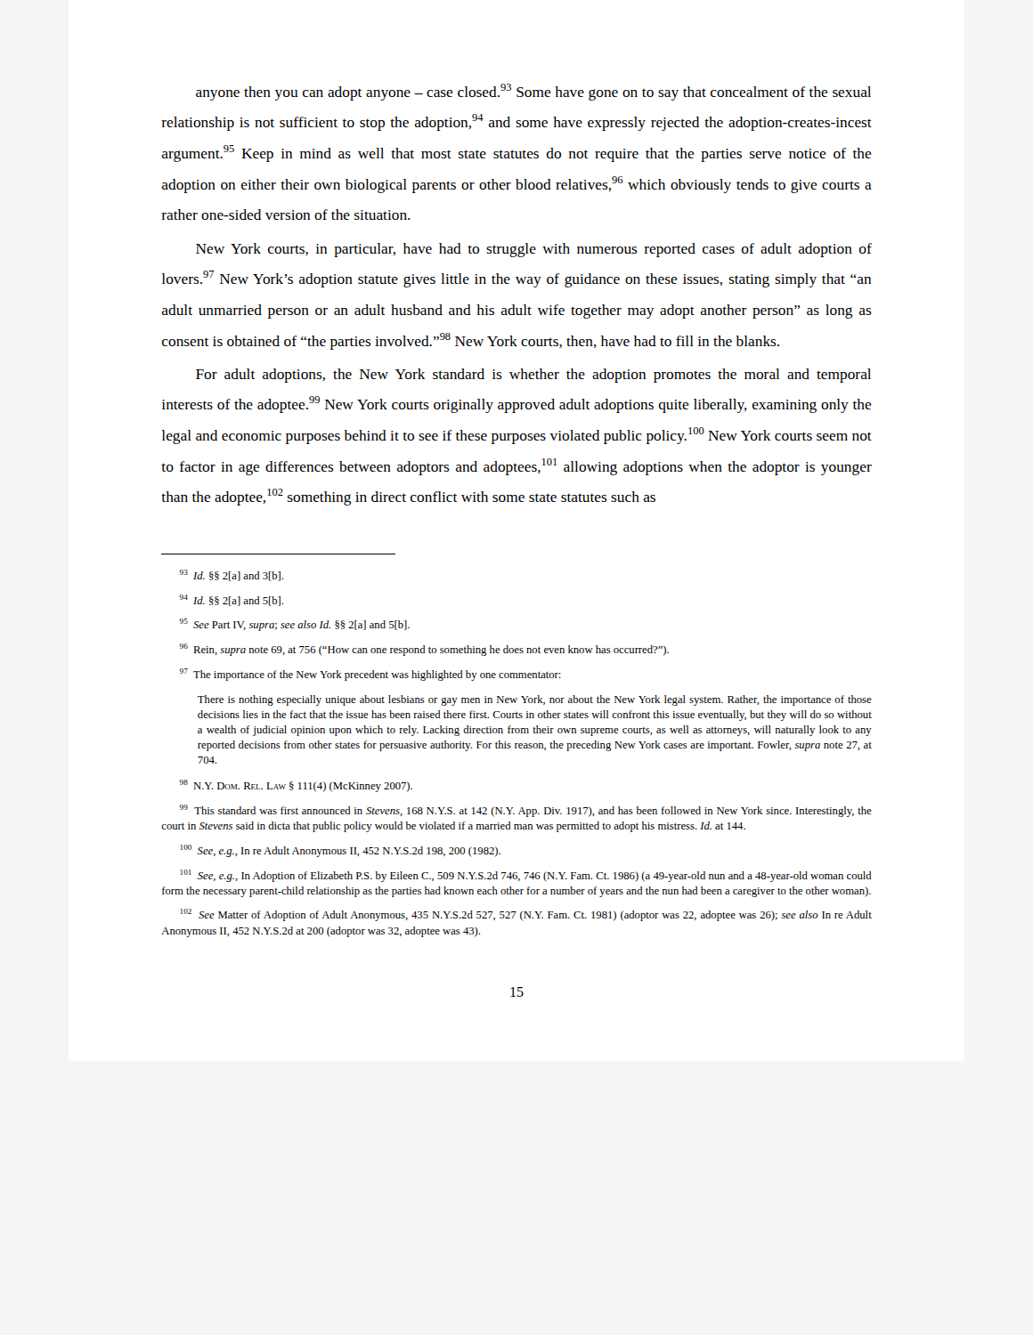anyone then you can adopt anyone – case closed.93 Some have gone on to say that concealment of the sexual relationship is not sufficient to stop the adoption,94 and some have expressly rejected the adoption-creates-incest argument.95 Keep in mind as well that most state statutes do not require that the parties serve notice of the adoption on either their own biological parents or other blood relatives,96 which obviously tends to give courts a rather one-sided version of the situation.
New York courts, in particular, have had to struggle with numerous reported cases of adult adoption of lovers.97 New York’s adoption statute gives little in the way of guidance on these issues, stating simply that “an adult unmarried person or an adult husband and his adult wife together may adopt another person” as long as consent is obtained of “the parties involved.”98 New York courts, then, have had to fill in the blanks.
For adult adoptions, the New York standard is whether the adoption promotes the moral and temporal interests of the adoptee.99 New York courts originally approved adult adoptions quite liberally, examining only the legal and economic purposes behind it to see if these purposes violated public policy.100 New York courts seem not to factor in age differences between adoptors and adoptees,101 allowing adoptions when the adoptor is younger than the adoptee,102 something in direct conflict with some state statutes such as
93 Id. §§ 2[a] and 3[b].
94 Id. §§ 2[a] and 5[b].
95 See Part IV, supra; see also Id. §§ 2[a] and 5[b].
96 Rein, supra note 69, at 756 (“How can one respond to something he does not even know has occurred?”).
97 The importance of the New York precedent was highlighted by one commentator:
There is nothing especially unique about lesbians or gay men in New York, nor about the New York legal system. Rather, the importance of those decisions lies in the fact that the issue has been raised there first. Courts in other states will confront this issue eventually, but they will do so without a wealth of judicial opinion upon which to rely. Lacking direction from their own supreme courts, as well as attorneys, will naturally look to any reported decisions from other states for persuasive authority. For this reason, the preceding New York cases are important. Fowler, supra note 27, at 704.
98 N.Y. Dom. Rel. Law § 111(4) (McKinney 2007).
99 This standard was first announced in Stevens, 168 N.Y.S. at 142 (N.Y. App. Div. 1917), and has been followed in New York since. Interestingly, the court in Stevens said in dicta that public policy would be violated if a married man was permitted to adopt his mistress. Id. at 144.
100 See, e.g., In re Adult Anonymous II, 452 N.Y.S.2d 198, 200 (1982).
101 See, e.g., In Adoption of Elizabeth P.S. by Eileen C., 509 N.Y.S.2d 746, 746 (N.Y. Fam. Ct. 1986) (a 49-year-old nun and a 48-year-old woman could form the necessary parent-child relationship as the parties had known each other for a number of years and the nun had been a caregiver to the other woman).
102 See Matter of Adoption of Adult Anonymous, 435 N.Y.S.2d 527, 527 (N.Y. Fam. Ct. 1981) (adoptor was 22, adoptee was 26); see also In re Adult Anonymous II, 452 N.Y.S.2d at 200 (adoptor was 32, adoptee was 43).
15